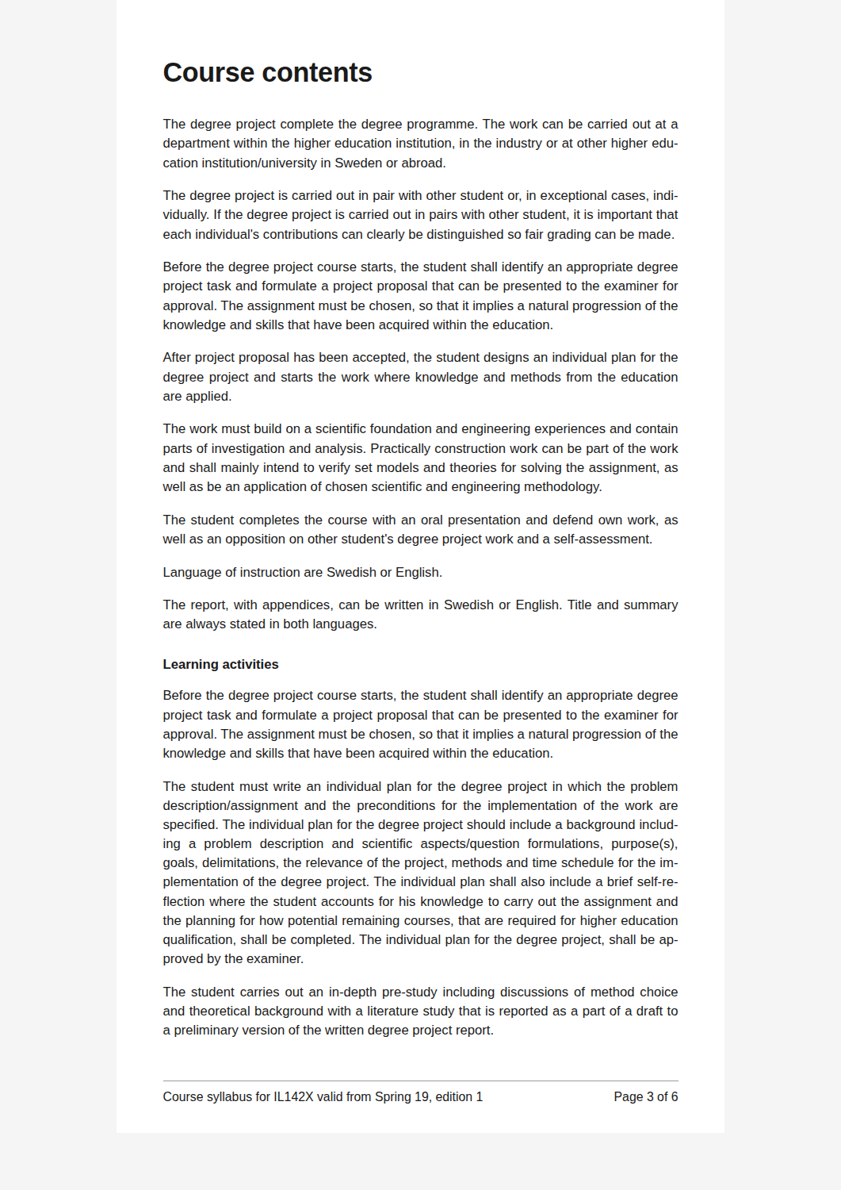Course contents
The degree project complete the degree programme. The work can be carried out at a department within the higher education institution, in the industry or at other higher education institution/university in Sweden or abroad.
The degree project is carried out in pair with other student or, in exceptional cases, individually. If the degree project is carried out in pairs with other student, it is important that each individual's contributions can clearly be distinguished so fair grading can be made.
Before the degree project course starts, the student shall identify an appropriate degree project task and formulate a project proposal that can be presented to the examiner for approval. The assignment must be chosen, so that it implies a natural progression of the knowledge and skills that have been acquired within the education.
After project proposal has been accepted, the student designs an individual plan for the degree project and starts the work where knowledge and methods from the education are applied.
The work must build on a scientific foundation and engineering experiences and contain parts of investigation and analysis. Practically construction work can be part of the work and shall mainly intend to verify set models and theories for solving the assignment, as well as be an application of chosen scientific and engineering methodology.
The student completes the course with an oral presentation and defend own work, as well as an opposition on other student's degree project work and a self-assessment.
Language of instruction are Swedish or English.
The report, with appendices, can be written in Swedish or English. Title and summary are always stated in both languages.
Learning activities
Before the degree project course starts, the student shall identify an appropriate degree project task and formulate a project proposal that can be presented to the examiner for approval. The assignment must be chosen, so that it implies a natural progression of the knowledge and skills that have been acquired within the education.
The student must write an individual plan for the degree project in which the problem description/assignment and the preconditions for the implementation of the work are specified. The individual plan for the degree project should include a background including a problem description and scientific aspects/question formulations, purpose(s), goals, delimitations, the relevance of the project, methods and time schedule for the implementation of the degree project. The individual plan shall also include a brief self-reflection where the student accounts for his knowledge to carry out the assignment and the planning for how potential remaining courses, that are required for higher education qualification, shall be completed. The individual plan for the degree project, shall be approved by the examiner.
The student carries out an in-depth pre-study including discussions of method choice and theoretical background with a literature study that is reported as a part of a draft to a preliminary version of the written degree project report.
Course syllabus for IL142X valid from Spring 19, edition 1 Page 3 of 6